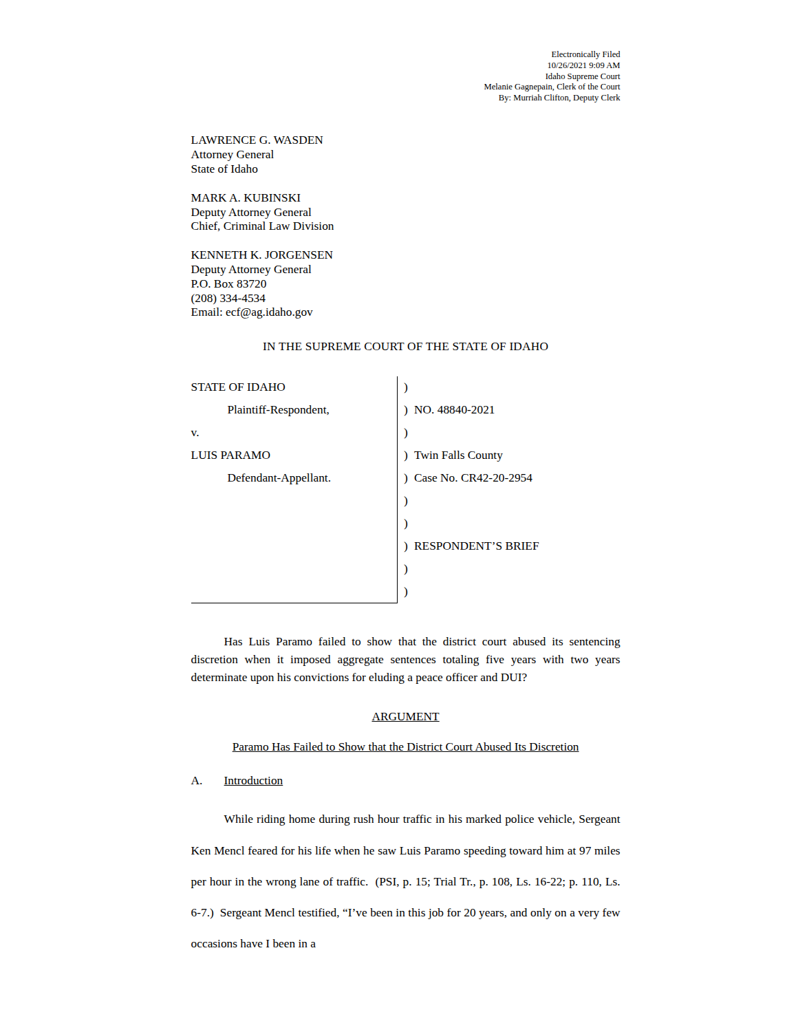Electronically Filed
10/26/2021 9:09 AM
Idaho Supreme Court
Melanie Gagnepain, Clerk of the Court
By: Murriah Clifton, Deputy Clerk
LAWRENCE G. WASDEN
Attorney General
State of Idaho
MARK A. KUBINSKI
Deputy Attorney General
Chief, Criminal Law Division
KENNETH K. JORGENSEN
Deputy Attorney General
P.O. Box 83720
(208) 334-4534
Email: ecf@ag.idaho.gov
IN THE SUPREME COURT OF THE STATE OF IDAHO
| STATE OF IDAHO Plaintiff-Respondent, v. LUIS PARAMO Defendant-Appellant. | ) ) ) ) ) ) ) ) ) ) | NO. 48840-2021 Twin Falls County Case No. CR42-20-2954 RESPONDENT’S BRIEF |
Has Luis Paramo failed to show that the district court abused its sentencing discretion when it imposed aggregate sentences totaling five years with two years determinate upon his convictions for eluding a peace officer and DUI?
ARGUMENT
Paramo Has Failed to Show that the District Court Abused Its Discretion
A. Introduction
While riding home during rush hour traffic in his marked police vehicle, Sergeant Ken Mencl feared for his life when he saw Luis Paramo speeding toward him at 97 miles per hour in the wrong lane of traffic. (PSI, p. 15; Trial Tr., p. 108, Ls. 16-22; p. 110, Ls. 6-7.) Sergeant Mencl testified, “I’ve been in this job for 20 years, and only on a very few occasions have I been in a